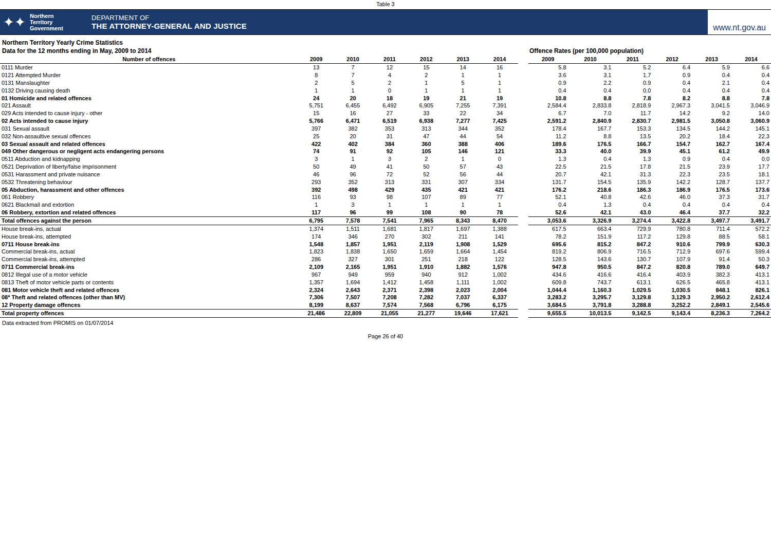Table 3
✦✦
Northern
Territory
Government
DEPARTMENT OF
THE ATTORNEY-GENERAL AND JUSTICE
www.nt.gov.au
Northern Territory Yearly Crime Statistics
Data for the 12 months ending in May, 2009 to 2014
Offence Rates (per 100,000 population)
| Number of offences | 2009 | 2010 | 2011 | 2012 | 2013 | 2014 | | 2009 | 2010 | 2011 | 2012 | 2013 | 2014 |
| --- | --- | --- | --- | --- | --- | --- | --- | --- | --- | --- | --- | --- | --- |
| 0111 Murder | 13 | 7 | 12 | 15 | 14 | 16 | | 5.8 | 3.1 | 5.2 | 6.4 | 5.9 | 6.6 |
| 0121 Attempted Murder | 8 | 7 | 4 | 2 | 1 | 1 | | 3.6 | 3.1 | 1.7 | 0.9 | 0.4 | 0.4 |
| 0131 Manslaughter | 2 | 5 | 2 | 1 | 5 | 1 | | 0.9 | 2.2 | 0.9 | 0.4 | 2.1 | 0.4 |
| 0132 Driving causing death | 1 | 1 | 0 | 1 | 1 | 1 | | 0.4 | 0.4 | 0.0 | 0.4 | 0.4 | 0.4 |
| 01 Homicide and related offences | 24 | 20 | 18 | 19 | 21 | 19 | | 10.8 | 8.8 | 7.8 | 8.2 | 8.8 | 7.8 |
| 021 Assault | 5,751 | 6,455 | 6,492 | 6,905 | 7,255 | 7,391 | | 2,584.4 | 2,833.8 | 2,818.9 | 2,967.3 | 3,041.5 | 3,046.9 |
| 029 Acts intended to cause injury - other | 15 | 16 | 27 | 33 | 22 | 34 | | 6.7 | 7.0 | 11.7 | 14.2 | 9.2 | 14.0 |
| 02 Acts intended to cause injury | 5,766 | 6,471 | 6,519 | 6,938 | 7,277 | 7,425 | | 2,591.2 | 2,840.9 | 2,830.7 | 2,981.5 | 3,050.8 | 3,060.9 |
| 031 Sexual assault | 397 | 382 | 353 | 313 | 344 | 352 | | 178.4 | 167.7 | 153.3 | 134.5 | 144.2 | 145.1 |
| 032 Non-assaultive sexual offences | 25 | 20 | 31 | 47 | 44 | 54 | | 11.2 | 8.8 | 13.5 | 20.2 | 18.4 | 22.3 |
| 03 Sexual assault and related offences | 422 | 402 | 384 | 360 | 388 | 406 | | 189.6 | 176.5 | 166.7 | 154.7 | 162.7 | 167.4 |
| 049 Other dangerous or negligent acts endangering persons | 74 | 91 | 92 | 105 | 146 | 121 | | 33.3 | 40.0 | 39.9 | 45.1 | 61.2 | 49.9 |
| 0511 Abduction and kidnapping | 3 | 1 | 3 | 2 | 1 | 0 | | 1.3 | 0.4 | 1.3 | 0.9 | 0.4 | 0.0 |
| 0521 Deprivation of liberty/false imprisonment | 50 | 49 | 41 | 50 | 57 | 43 | | 22.5 | 21.5 | 17.8 | 21.5 | 23.9 | 17.7 |
| 0531 Harassment and private nuisance | 46 | 96 | 72 | 52 | 56 | 44 | | 20.7 | 42.1 | 31.3 | 22.3 | 23.5 | 18.1 |
| 0532 Threatening behaviour | 293 | 352 | 313 | 331 | 307 | 334 | | 131.7 | 154.5 | 135.9 | 142.2 | 128.7 | 137.7 |
| 05 Abduction, harassment and other offences | 392 | 498 | 429 | 435 | 421 | 421 | | 176.2 | 218.6 | 186.3 | 186.9 | 176.5 | 173.6 |
| 061 Robbery | 116 | 93 | 98 | 107 | 89 | 77 | | 52.1 | 40.8 | 42.6 | 46.0 | 37.3 | 31.7 |
| 0621 Blackmail and extortion | 1 | 3 | 1 | 1 | 1 | 1 | | 0.4 | 1.3 | 0.4 | 0.4 | 0.4 | 0.4 |
| 06 Robbery, extortion and related offences | 117 | 96 | 99 | 108 | 90 | 78 | | 52.6 | 42.1 | 43.0 | 46.4 | 37.7 | 32.2 |
| Total offences against the person | 6,795 | 7,578 | 7,541 | 7,965 | 8,343 | 8,470 | | 3,053.6 | 3,326.9 | 3,274.4 | 3,422.8 | 3,497.7 | 3,491.7 |
| House break-ins, actual | 1,374 | 1,511 | 1,681 | 1,817 | 1,697 | 1,388 | | 617.5 | 663.4 | 729.9 | 780.8 | 711.4 | 572.2 |
| House break-ins, attempted | 174 | 346 | 270 | 302 | 211 | 141 | | 78.2 | 151.9 | 117.2 | 129.8 | 88.5 | 58.1 |
| 0711 House break-ins | 1,548 | 1,857 | 1,951 | 2,119 | 1,908 | 1,529 | | 695.6 | 815.2 | 847.2 | 910.6 | 799.9 | 630.3 |
| Commercial break-ins, actual | 1,823 | 1,838 | 1,650 | 1,659 | 1,664 | 1,454 | | 819.2 | 806.9 | 716.5 | 712.9 | 697.6 | 599.4 |
| Commercial break-ins, attempted | 286 | 327 | 301 | 251 | 218 | 122 | | 128.5 | 143.6 | 130.7 | 107.9 | 91.4 | 50.3 |
| 0711 Commercial break-ins | 2,109 | 2,165 | 1,951 | 1,910 | 1,882 | 1,576 | | 947.8 | 950.5 | 847.2 | 820.8 | 789.0 | 649.7 |
| 0812 Illegal use of a motor vehicle | 967 | 949 | 959 | 940 | 912 | 1,002 | | 434.6 | 416.6 | 416.4 | 403.9 | 382.3 | 413.1 |
| 0813 Theft of motor vehicle parts or contents | 1,357 | 1,694 | 1,412 | 1,458 | 1,111 | 1,002 | | 609.8 | 743.7 | 613.1 | 626.5 | 465.8 | 413.1 |
| 081 Motor vehicle theft and related offences | 2,324 | 2,643 | 2,371 | 2,398 | 2,023 | 2,004 | | 1,044.4 | 1,160.3 | 1,029.5 | 1,030.5 | 848.1 | 826.1 |
| 08* Theft and related offences (other than MV) | 7,306 | 7,507 | 7,208 | 7,282 | 7,037 | 6,337 | | 3,283.2 | 3,295.7 | 3,129.8 | 3,129.3 | 2,950.2 | 2,612.4 |
| 12 Property damage offences | 8,199 | 8,637 | 7,574 | 7,568 | 6,796 | 6,175 | | 3,684.5 | 3,791.8 | 3,288.8 | 3,252.2 | 2,849.1 | 2,545.6 |
| Total property offences | 21,486 | 22,809 | 21,055 | 21,277 | 19,646 | 17,621 | | 9,655.5 | 10,013.5 | 9,142.5 | 9,143.4 | 8,236.3 | 7,264.2 |
Data extracted from PROMIS on 01/07/2014
Page 26 of 40